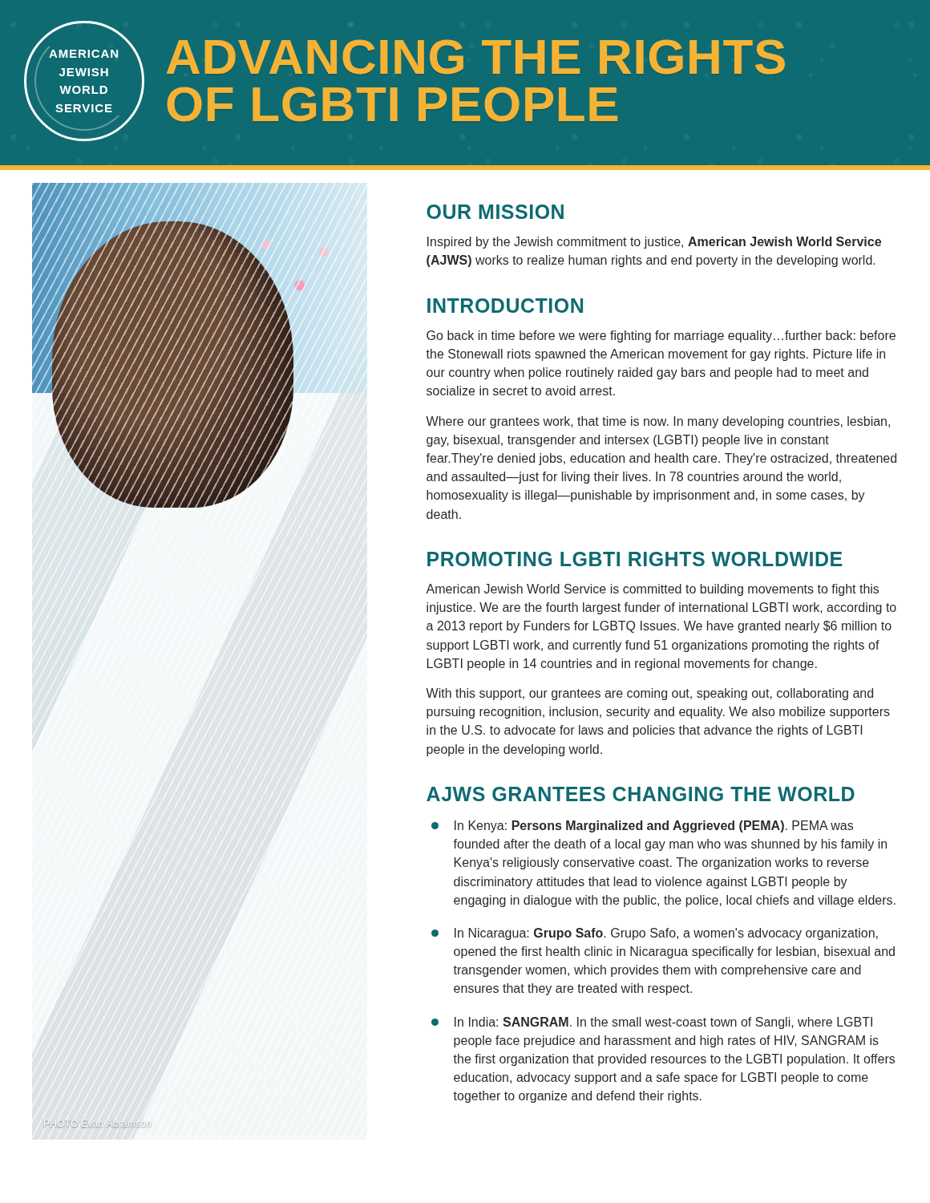American
Jewish
World
Service
Advancing the Rights
of LGBTI People
PHOTO Evan Abramson
Our Mission
Inspired by the Jewish commitment to justice, American Jewish World Service (AJWS) works to realize human rights and end poverty in the developing world.
Introduction
Go back in time before we were fighting for marriage equality…further back: before the Stonewall riots spawned the American movement for gay rights. Picture life in our country when police routinely raided gay bars and people had to meet and socialize in secret to avoid arrest.
Where our grantees work, that time is now. In many developing countries, lesbian, gay, bisexual, transgender and intersex (LGBTI) people live in constant fear.They're denied jobs, education and health care. They're ostracized, threatened and assaulted—just for living their lives. In 78 countries around the world, homosexuality is illegal—punishable by imprisonment and, in some cases, by death.
Promoting LGBTI Rights Worldwide
American Jewish World Service is committed to building movements to fight this injustice. We are the fourth largest funder of international LGBTI work, according to a 2013 report by Funders for LGBTQ Issues. We have granted nearly $6 million to support LGBTI work, and currently fund 51 organizations promoting the rights of LGBTI people in 14 countries and in regional movements for change.
With this support, our grantees are coming out, speaking out, collaborating and pursuing recognition, inclusion, security and equality. We also mobilize supporters in the U.S. to advocate for laws and policies that advance the rights of LGBTI people in the developing world.
AJWS Grantees Changing the World
In Kenya: Persons Marginalized and Aggrieved (PEMA). PEMA was founded after the death of a local gay man who was shunned by his family in Kenya's religiously conservative coast. The organization works to reverse discriminatory attitudes that lead to violence against LGBTI people by engaging in dialogue with the public, the police, local chiefs and village elders.
In Nicaragua: Grupo Safo. Grupo Safo, a women's advocacy organization, opened the first health clinic in Nicaragua specifically for lesbian, bisexual and transgender women, which provides them with comprehensive care and ensures that they are treated with respect.
In India: SANGRAM. In the small west-coast town of Sangli, where LGBTI people face prejudice and harassment and high rates of HIV, SANGRAM is the first organization that provided resources to the LGBTI population. It offers education, advocacy support and a safe space for LGBTI people to come together to organize and defend their rights.